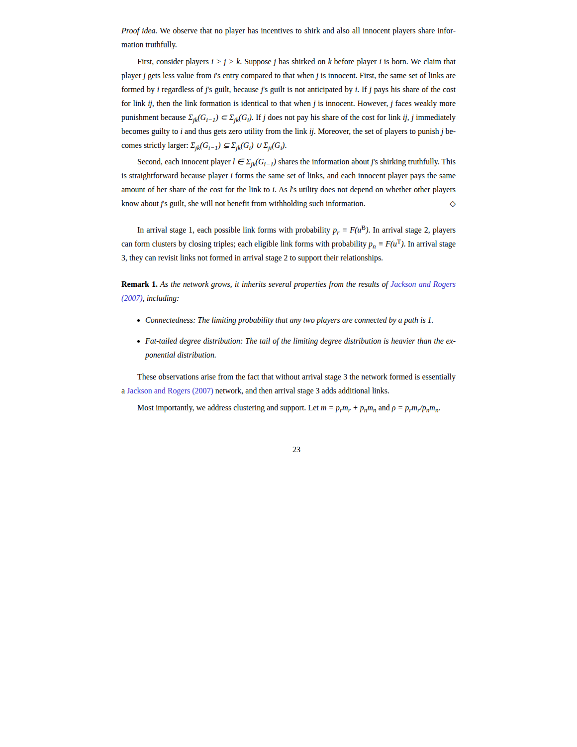Proof idea. We observe that no player has incentives to shirk and also all innocent players share information truthfully.
First, consider players i > j > k. Suppose j has shirked on k before player i is born. We claim that player j gets less value from i's entry compared to that when j is innocent. First, the same set of links are formed by i regardless of j's guilt, because j's guilt is not anticipated by i. If j pays his share of the cost for link ij, then the link formation is identical to that when j is innocent. However, j faces weakly more punishment because Σjk(Gi−1) ⊂ Σjk(Gi). If j does not pay his share of the cost for link ij, j immediately becomes guilty to i and thus gets zero utility from the link ij. Moreover, the set of players to punish j becomes strictly larger: Σjk(Gi−1) ⊊ Σjk(Gi) ∪ Σji(Gi).
Second, each innocent player l ∈ Σjk(Gi−1) shares the information about j's shirking truthfully. This is straightforward because player i forms the same set of links, and each innocent player pays the same amount of her share of the cost for the link to i. As l's utility does not depend on whether other players know about j's guilt, she will not benefit from withholding such information. ◇
In arrival stage 1, each possible link forms with probability pr ≡ F(uB). In arrival stage 2, players can form clusters by closing triples; each eligible link forms with probability pn ≡ F(uT). In arrival stage 3, they can revisit links not formed in arrival stage 2 to support their relationships.
Remark 1. As the network grows, it inherits several properties from the results of Jackson and Rogers (2007), including:
Connectedness: The limiting probability that any two players are connected by a path is 1.
Fat-tailed degree distribution: The tail of the limiting degree distribution is heavier than the exponential distribution.
These observations arise from the fact that without arrival stage 3 the network formed is essentially a Jackson and Rogers (2007) network, and then arrival stage 3 adds additional links.
Most importantly, we address clustering and support. Let m = prmr + pnmn and ρ = prmr/pnmn.
23